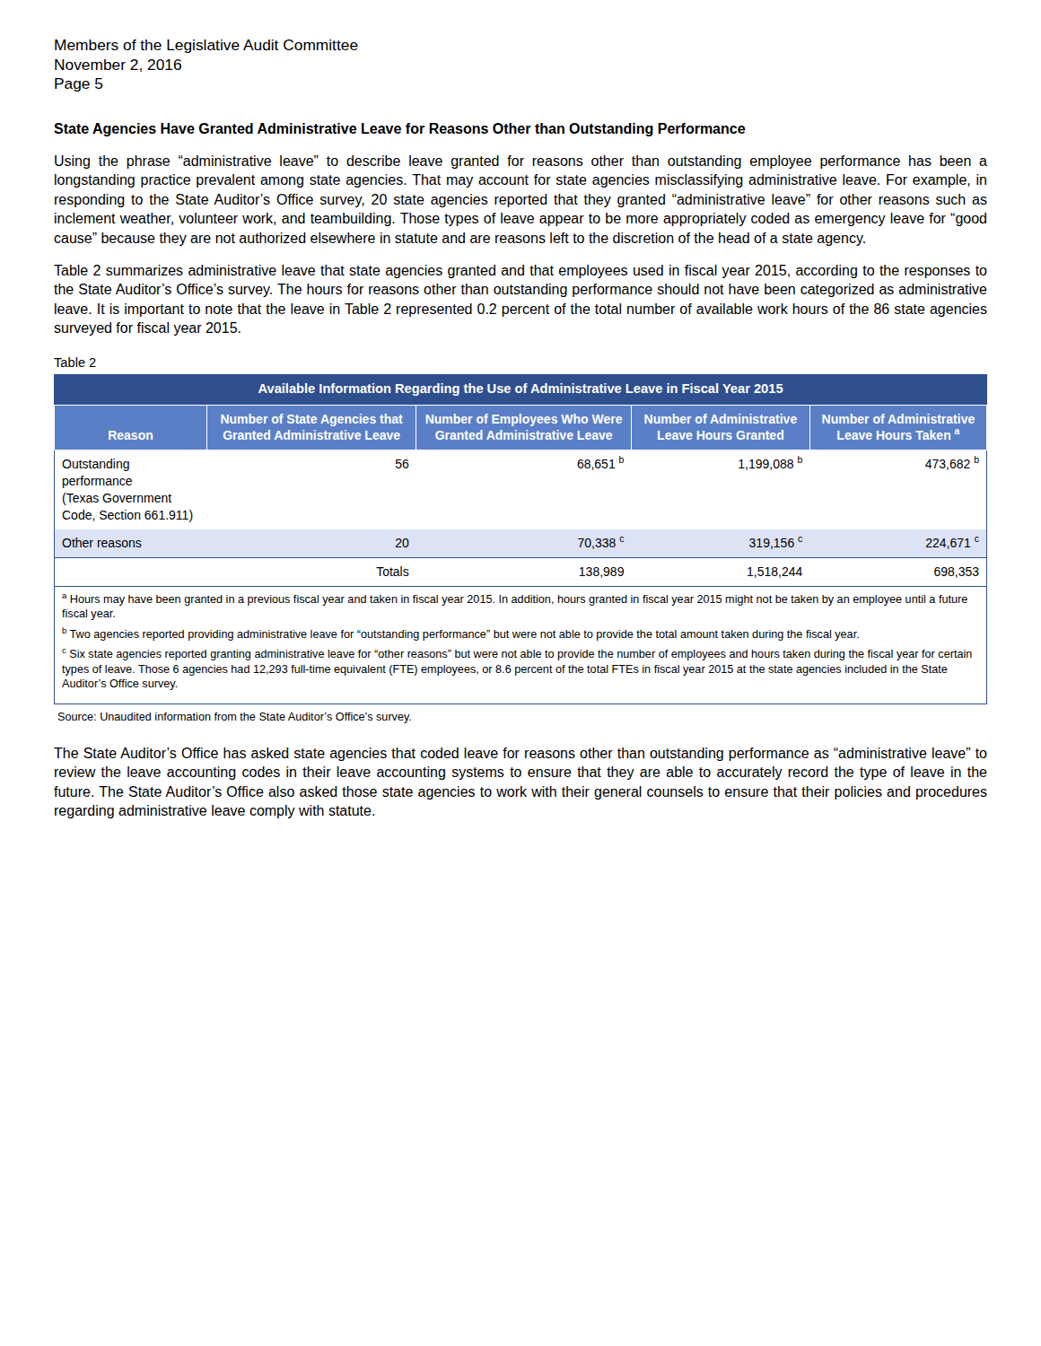Members of the Legislative Audit Committee
November 2, 2016
Page 5
State Agencies Have Granted Administrative Leave for Reasons Other than Outstanding Performance
Using the phrase “administrative leave” to describe leave granted for reasons other than outstanding employee performance has been a longstanding practice prevalent among state agencies. That may account for state agencies misclassifying administrative leave. For example, in responding to the State Auditor’s Office survey, 20 state agencies reported that they granted “administrative leave” for other reasons such as inclement weather, volunteer work, and teambuilding. Those types of leave appear to be more appropriately coded as emergency leave for “good cause” because they are not authorized elsewhere in statute and are reasons left to the discretion of the head of a state agency.
Table 2 summarizes administrative leave that state agencies granted and that employees used in fiscal year 2015, according to the responses to the State Auditor’s Office’s survey. The hours for reasons other than outstanding performance should not have been categorized as administrative leave. It is important to note that the leave in Table 2 represented 0.2 percent of the total number of available work hours of the 86 state agencies surveyed for fiscal year 2015.
Table 2
Available Information Regarding the Use of Administrative Leave in Fiscal Year 2015
| Reason | Number of State Agencies that Granted Administrative Leave | Number of Employees Who Were Granted Administrative Leave | Number of Administrative Leave Hours Granted | Number of Administrative Leave Hours Taken a |
| --- | --- | --- | --- | --- |
| Outstanding performance (Texas Government Code, Section 661.911) | 56 | 68,651 b | 1,199,088 b | 473,682 b |
| Other reasons | 20 | 70,338 c | 319,156 c | 224,671 c |
| | Totals | 138,989 | 1,518,244 | 698,353 |
a Hours may have been granted in a previous fiscal year and taken in fiscal year 2015. In addition, hours granted in fiscal year 2015 might not be taken by an employee until a future fiscal year.
b Two agencies reported providing administrative leave for “outstanding performance” but were not able to provide the total amount taken during the fiscal year.
c Six state agencies reported granting administrative leave for “other reasons” but were not able to provide the number of employees and hours taken during the fiscal year for certain types of leave. Those 6 agencies had 12,293 full-time equivalent (FTE) employees, or 8.6 percent of the total FTEs in fiscal year 2015 at the state agencies included in the State Auditor’s Office survey.
Source: Unaudited information from the State Auditor’s Office’s survey.
The State Auditor’s Office has asked state agencies that coded leave for reasons other than outstanding performance as “administrative leave” to review the leave accounting codes in their leave accounting systems to ensure that they are able to accurately record the type of leave in the future. The State Auditor’s Office also asked those state agencies to work with their general counsels to ensure that their policies and procedures regarding administrative leave comply with statute.